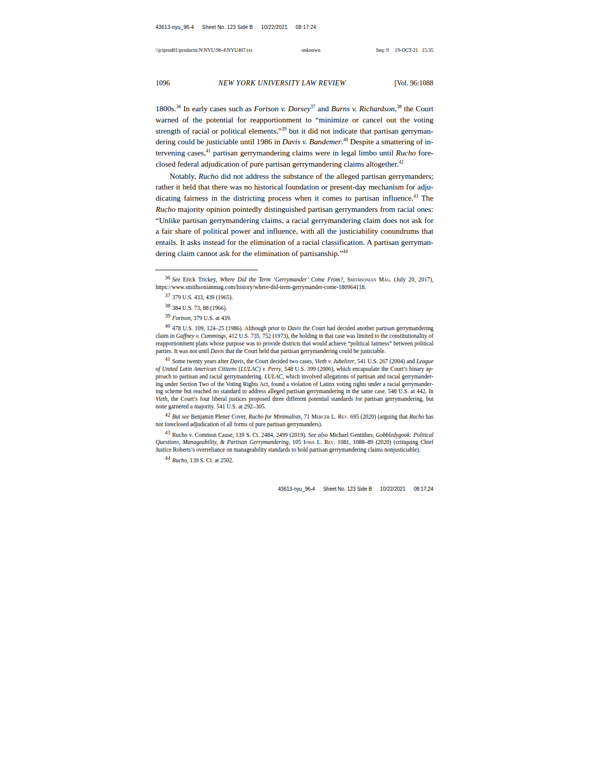43613-nyu_96-4 Sheet No. 123 Side B 10/22/202108:17:24
\\jciprod01\productn\N\NYU\96-4\NYU407.txt unknown Seq: 9 19-OCT-21 15:35
1096 NEW YORK UNIVERSITY LAW REVIEW [Vol. 96:1088
1800s.36 In early cases such as Fortson v. Dorsey37 and Burns v. Richardson,38 the Court warned of the potential for reapportionment to “minimize or cancel out the voting strength of racial or political elements,”39 but it did not indicate that partisan gerrymandering could be justiciable until 1986 in Davis v. Bandemer.40 Despite a smattering of intervening cases,41 partisan gerrymandering claims were in legal limbo until Rucho foreclosed federal adjudication of pure partisan gerrymandering claims altogether.42
Notably, Rucho did not address the substance of the alleged partisan gerrymanders; rather it held that there was no historical foundation or present-day mechanism for adjudicating fairness in the districting process when it comes to partisan influence.43 The Rucho majority opinion pointedly distinguished partisan gerrymanders from racial ones: “Unlike partisan gerrymandering claims, a racial gerrymandering claim does not ask for a fair share of political power and influence, with all the justiciability conundrums that entails. It asks instead for the elimination of a racial classification. A partisan gerrymandering claim cannot ask for the elimination of partisanship.”44
36 See Erick Trickey, Where Did the Term ‘Gerrymander’ Come From?, Smithsonian Mag. (July 20, 2017), https://www.smithsonianmag.com/history/where-did-term-gerrymander-come-180964118.
37379 U.S. 433, 439 (1965).
38384 U.S. 73, 88 (1966).
39 Fortson, 379 U.S. at 439.
40478 U.S. 109, 124–25 (1986). Although prior to Davis the Court had decided another partisan gerrymandering claim in Gaffney v. Cummings, 412 U.S. 735, 752 (1973), the holding in that case was limited to the constitutionality of reapportionment plans whose purpose was to provide districts that would achieve “political fairness” between political parties. It was not until Davis that the Court held that partisan gerrymandering could be justiciable.
41 Some twenty years after Davis, the Court decided two cases, Vieth v. Jubelirer, 541 U.S. 267 (2004) and League of United Latin American Citizens (LULAC) v. Perry, 548 U.S. 399 (2006), which encapsulate the Court’s binary approach to partisan and racial gerrymandering. LULAC, which involved allegations of partisan and racial gerrymandering under Section Two of the Voting Rights Act, found a violation of Latinx voting rights under a racial gerrymandering scheme but reached no standard to address alleged partisan gerrymandering in the same case. 548 U.S. at 442. In Vieth, the Court’s four liberal justices proposed three different potential standards for partisan gerrymandering, but none garnered a majority. 541 U.S. at 292–305.
42 But see Benjamin Plener Cover, Rucho for Minimalists, 71 Mercer L. Rev. 695 (2020) (arguing that Rucho has not foreclosed adjudication of all forms of pure partisan gerrymanders).
43 Rucho v. Common Cause, 139 S. Ct. 2484, 2499 (2019). See also Michael Gentithes, Gobbledygook: Political Questions, Manageability, & Partisan Gerrymandering, 105 Iowa L. Rev. 1081, 1088–89 (2020) (critiquing Chief Justice Roberts’s overreliance on manageability standards to hold partisan gerrymandering claims nonjusticiable).
44 Rucho, 139 S. Ct. at 2502.
43613-nyu_96-4 Sheet No. 123 Side B 10/22/202108:17:24